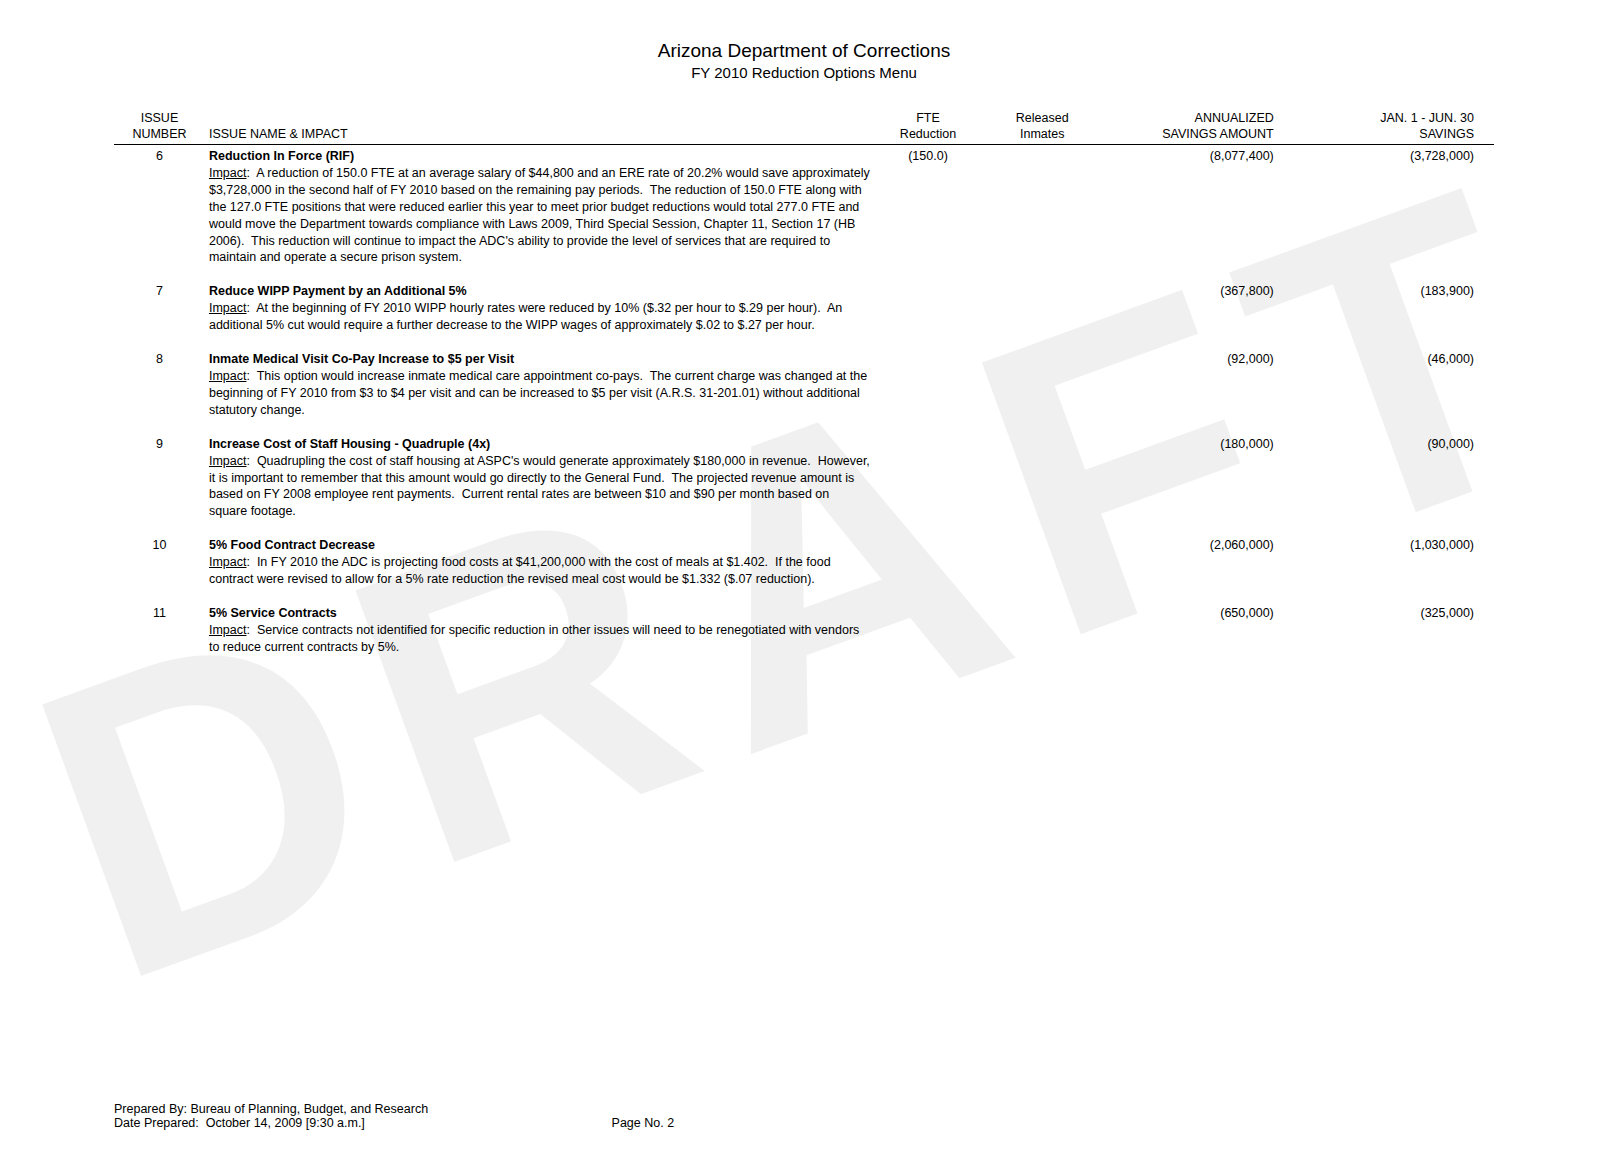DRAFT
Arizona Department of Corrections
FY 2010 Reduction Options Menu
| ISSUE | | FTE | Released | ANNUALIZED | JAN. 1 - JUN. 30 |
| --- | --- | --- | --- | --- | --- |
| NUMBER | ISSUE NAME & IMPACT | Reduction | Inmates | SAVINGS AMOUNT | SAVINGS |
| 6 | Reduction In Force (RIF) Impact : A reduction of 150.0 FTE at an average salary of $44,800 and an ERE rate of 20.2% would save approximately $3,728,000 in the second half of FY 2010 based on the remaining pay periods. The reduction of 150.0 FTE along with the 127.0 FTE positions that were reduced earlier this year to meet prior budget reductions would total 277.0 FTE and would move the Department towards compliance with Laws 2009, Third Special Session, Chapter 11, Section 17 (HB 2006). This reduction will continue to impact the ADC's ability to provide the level of services that are required to maintain and operate a secure prison system. | (150.0) | | (8,077,400) | (3,728,000) |
| 7 | Reduce WIPP Payment by an Additional 5% Impact : At the beginning of FY 2010 WIPP hourly rates were reduced by 10% ($.32 per hour to $.29 per hour). An additional 5% cut would require a further decrease to the WIPP wages of approximately $.02 to $.27 per hour. | | | (367,800) | (183,900) |
| 8 | Inmate Medical Visit Co-Pay Increase to $5 per Visit Impact : This option would increase inmate medical care appointment co-pays. The current charge was changed at the beginning of FY 2010 from $3 to $4 per visit and can be increased to $5 per visit (A.R.S. 31-201.01) without additional statutory change. | | | (92,000) | (46,000) |
| 9 | Increase Cost of Staff Housing - Quadruple (4x) Impact : Quadrupling the cost of staff housing at ASPC's would generate approximately $180,000 in revenue. However, it is important to remember that this amount would go directly to the General Fund. The projected revenue amount is based on FY 2008 employee rent payments. Current rental rates are between $10 and $90 per month based on square footage. | | | (180,000) | (90,000) |
| 10 | 5% Food Contract Decrease Impact : In FY 2010 the ADC is projecting food costs at $41,200,000 with the cost of meals at $1.402. If the food contract were revised to allow for a 5% rate reduction the revised meal cost would be $1.332 ($.07 reduction). | | | (2,060,000) | (1,030,000) |
| 11 | 5% Service Contracts Impact : Service contracts not identified for specific reduction in other issues will need to be renegotiated with vendors to reduce current contracts by 5%. | | | (650,000) | (325,000) |
Prepared By: Bureau of Planning, Budget, and Research
Date Prepared: October 14, 2009 [9:30 a.m.]
Page No. 2